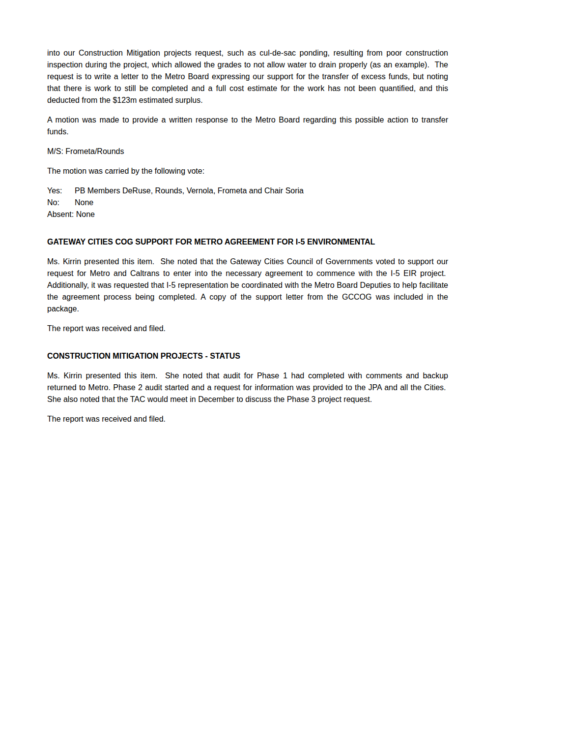into our Construction Mitigation projects request, such as cul-de-sac ponding, resulting from poor construction inspection during the project, which allowed the grades to not allow water to drain properly (as an example). The request is to write a letter to the Metro Board expressing our support for the transfer of excess funds, but noting that there is work to still be completed and a full cost estimate for the work has not been quantified, and this deducted from the $123m estimated surplus.
A motion was made to provide a written response to the Metro Board regarding this possible action to transfer funds.
M/S: Frometa/Rounds
The motion was carried by the following vote:
Yes: PB Members DeRuse, Rounds, Vernola, Frometa and Chair Soria
No: None
Absent: None
Gateway Cities COG Support for Metro Agreement for I-5 Environmental
Ms. Kirrin presented this item. She noted that the Gateway Cities Council of Governments voted to support our request for Metro and Caltrans to enter into the necessary agreement to commence with the I-5 EIR project. Additionally, it was requested that I-5 representation be coordinated with the Metro Board Deputies to help facilitate the agreement process being completed. A copy of the support letter from the GCCOG was included in the package.
The report was received and filed.
Construction Mitigation Projects - Status
Ms. Kirrin presented this item. She noted that audit for Phase 1 had completed with comments and backup returned to Metro. Phase 2 audit started and a request for information was provided to the JPA and all the Cities. She also noted that the TAC would meet in December to discuss the Phase 3 project request.
The report was received and filed.